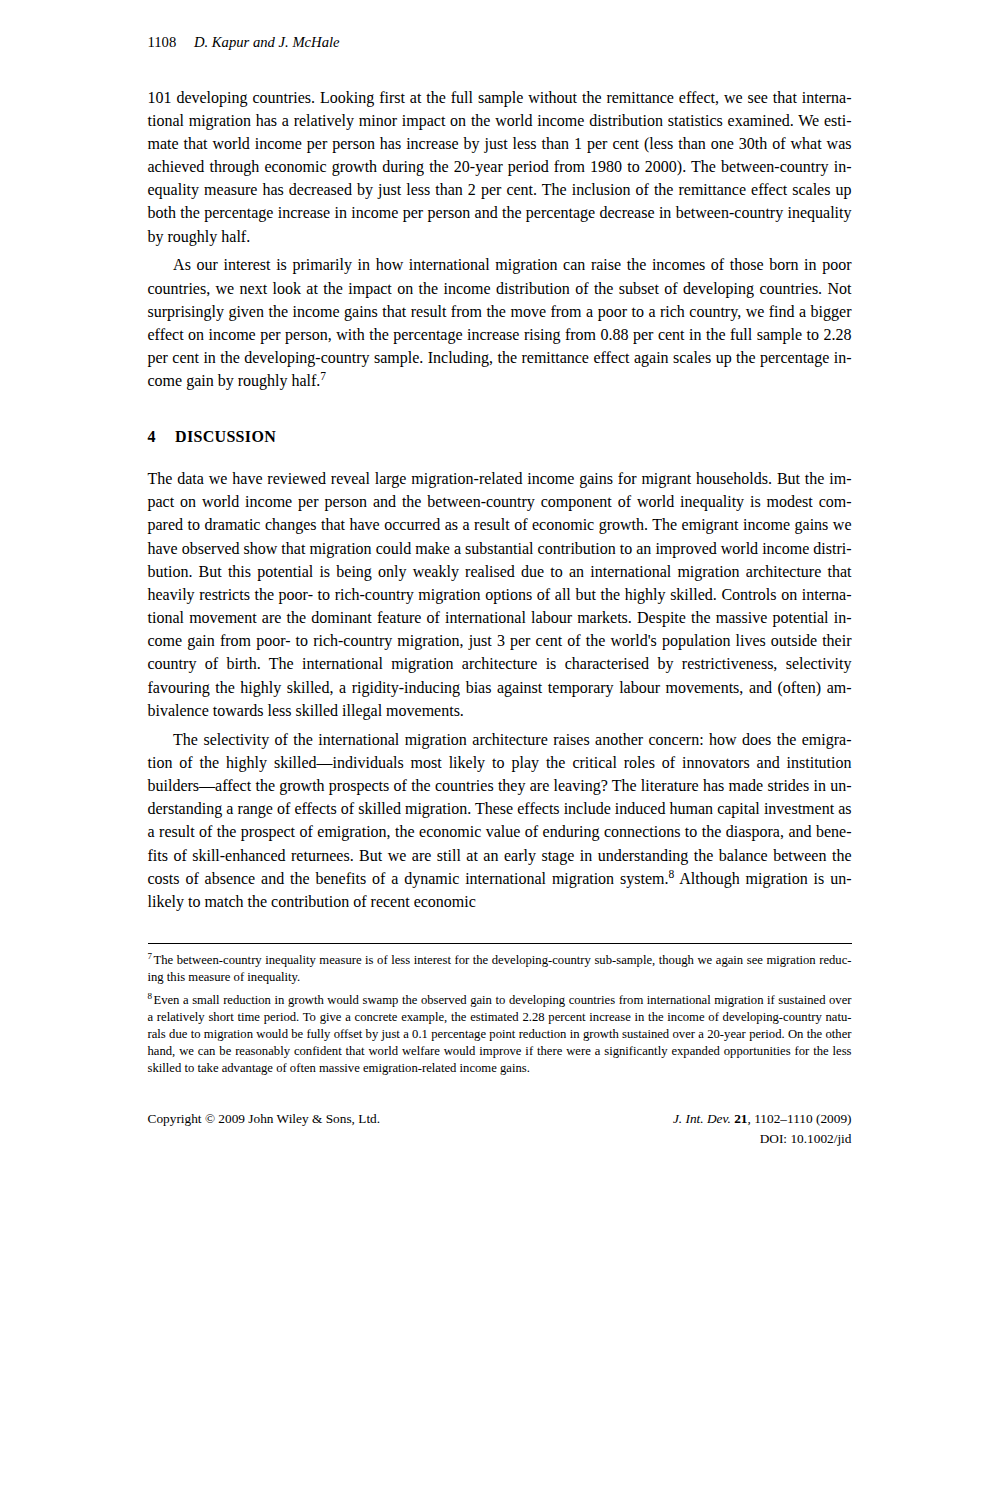1108 D. Kapur and J. McHale
101 developing countries. Looking first at the full sample without the remittance effect, we see that international migration has a relatively minor impact on the world income distribution statistics examined. We estimate that world income per person has increase by just less than 1 per cent (less than one 30th of what was achieved through economic growth during the 20-year period from 1980 to 2000). The between-country inequality measure has decreased by just less than 2 per cent. The inclusion of the remittance effect scales up both the percentage increase in income per person and the percentage decrease in between-country inequality by roughly half.
As our interest is primarily in how international migration can raise the incomes of those born in poor countries, we next look at the impact on the income distribution of the subset of developing countries. Not surprisingly given the income gains that result from the move from a poor to a rich country, we find a bigger effect on income per person, with the percentage increase rising from 0.88 per cent in the full sample to 2.28 per cent in the developing-country sample. Including, the remittance effect again scales up the percentage income gain by roughly half.7
4 DISCUSSION
The data we have reviewed reveal large migration-related income gains for migrant households. But the impact on world income per person and the between-country component of world inequality is modest compared to dramatic changes that have occurred as a result of economic growth. The emigrant income gains we have observed show that migration could make a substantial contribution to an improved world income distribution. But this potential is being only weakly realised due to an international migration architecture that heavily restricts the poor- to rich-country migration options of all but the highly skilled. Controls on international movement are the dominant feature of international labour markets. Despite the massive potential income gain from poor- to rich-country migration, just 3 per cent of the world's population lives outside their country of birth. The international migration architecture is characterised by restrictiveness, selectivity favouring the highly skilled, a rigidity-inducing bias against temporary labour movements, and (often) ambivalence towards less skilled illegal movements.
The selectivity of the international migration architecture raises another concern: how does the emigration of the highly skilled—individuals most likely to play the critical roles of innovators and institution builders—affect the growth prospects of the countries they are leaving? The literature has made strides in understanding a range of effects of skilled migration. These effects include induced human capital investment as a result of the prospect of emigration, the economic value of enduring connections to the diaspora, and benefits of skill-enhanced returnees. But we are still at an early stage in understanding the balance between the costs of absence and the benefits of a dynamic international migration system.8 Although migration is unlikely to match the contribution of recent economic
7The between-country inequality measure is of less interest for the developing-country sub-sample, though we again see migration reducing this measure of inequality.
8Even a small reduction in growth would swamp the observed gain to developing countries from international migration if sustained over a relatively short time period. To give a concrete example, the estimated 2.28 percent increase in the income of developing-country naturals due to migration would be fully offset by just a 0.1 percentage point reduction in growth sustained over a 20-year period. On the other hand, we can be reasonably confident that world welfare would improve if there were a significantly expanded opportunities for the less skilled to take advantage of often massive emigration-related income gains.
Copyright © 2009 John Wiley & Sons, Ltd.
J. Int. Dev. 21, 1102–1110 (2009)
DOI: 10.1002/jid